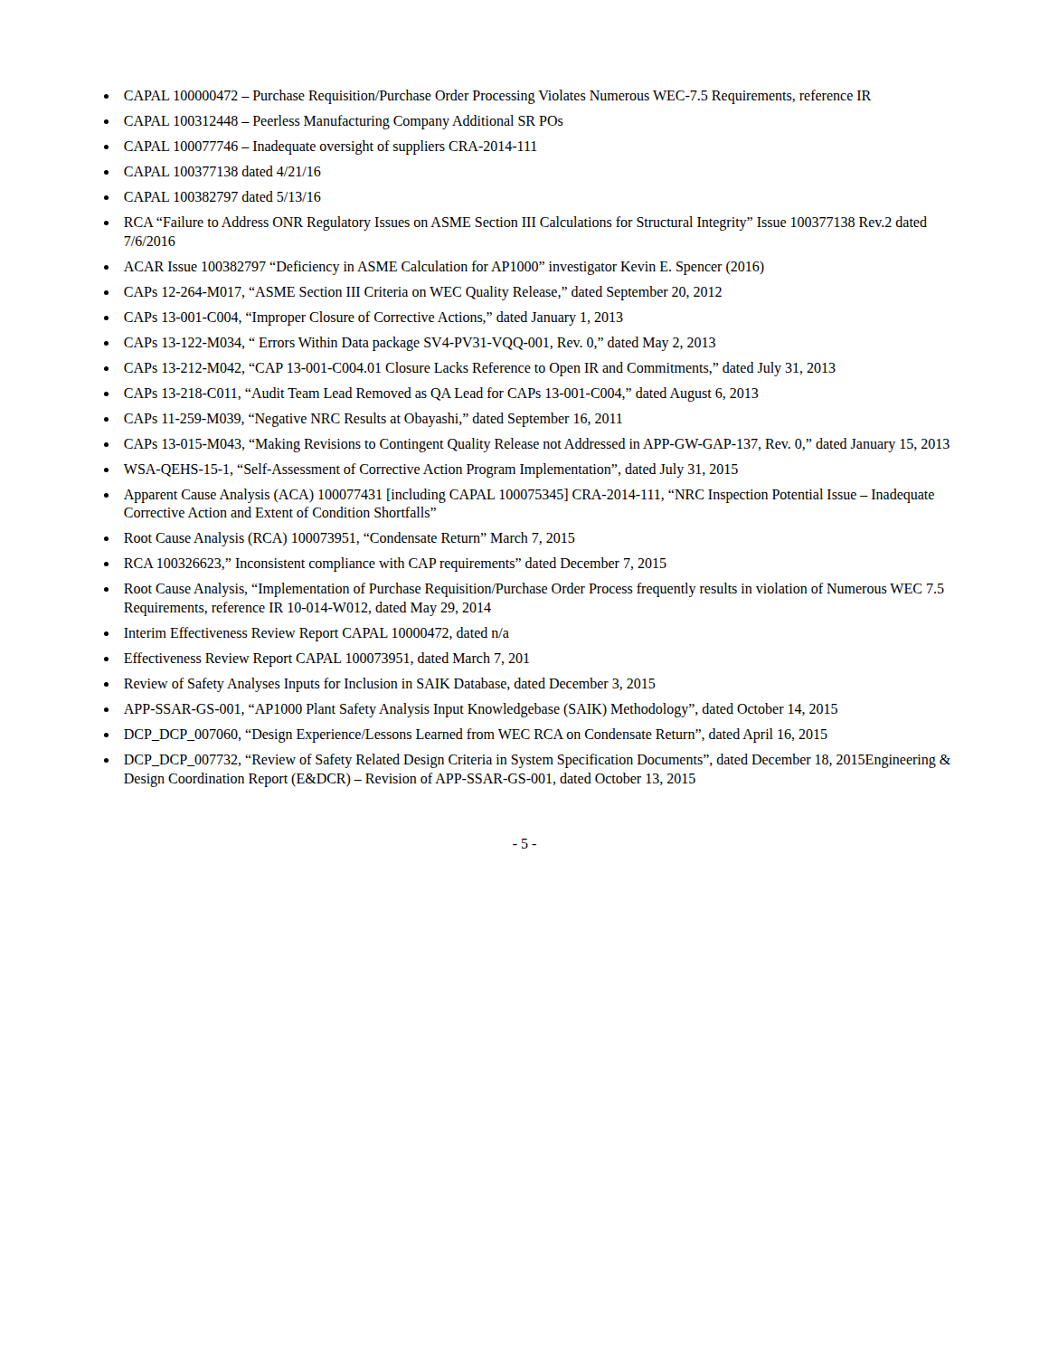CAPAL 100000472 – Purchase Requisition/Purchase Order Processing Violates Numerous WEC-7.5 Requirements, reference IR
CAPAL 100312448 – Peerless Manufacturing Company Additional SR POs
CAPAL 100077746 – Inadequate oversight of suppliers CRA-2014-111
CAPAL 100377138 dated 4/21/16
CAPAL 100382797 dated 5/13/16
RCA “Failure to Address ONR Regulatory Issues on ASME Section III Calculations for Structural Integrity” Issue 100377138 Rev.2 dated 7/6/2016
ACAR Issue 100382797 “Deficiency in ASME Calculation for AP1000” investigator Kevin E. Spencer (2016)
CAPs 12-264-M017, “ASME Section III Criteria on WEC Quality Release,” dated September 20, 2012
CAPs 13-001-C004, “Improper Closure of Corrective Actions,” dated January 1, 2013
CAPs 13-122-M034, “ Errors Within Data package SV4-PV31-VQQ-001, Rev. 0,” dated May 2, 2013
CAPs 13-212-M042, “CAP 13-001-C004.01 Closure Lacks Reference to Open IR and Commitments,” dated July 31, 2013
CAPs 13-218-C011, “Audit Team Lead Removed as QA Lead for CAPs 13-001-C004,” dated August 6, 2013
CAPs 11-259-M039, “Negative NRC Results at Obayashi,” dated September 16, 2011
CAPs 13-015-M043, “Making Revisions to Contingent Quality Release not Addressed in APP-GW-GAP-137, Rev. 0,” dated January 15, 2013
WSA-QEHS-15-1, “Self-Assessment of Corrective Action Program Implementation”, dated July 31, 2015
Apparent Cause Analysis (ACA) 100077431 [including CAPAL 100075345] CRA-2014-111, “NRC Inspection Potential Issue – Inadequate Corrective Action and Extent of Condition Shortfalls”
Root Cause Analysis (RCA) 100073951, “Condensate Return” March 7, 2015
RCA 100326623,” Inconsistent compliance with CAP requirements” dated December 7, 2015
Root Cause Analysis, “Implementation of Purchase Requisition/Purchase Order Process frequently results in violation of Numerous WEC 7.5 Requirements, reference IR 10-014-W012, dated May 29, 2014
Interim Effectiveness Review Report CAPAL 10000472, dated n/a
Effectiveness Review Report CAPAL 100073951, dated March 7, 201
Review of Safety Analyses Inputs for Inclusion in SAIK Database, dated December 3, 2015
APP-SSAR-GS-001, “AP1000 Plant Safety Analysis Input Knowledgebase (SAIK) Methodology”, dated October 14, 2015
DCP_DCP_007060, “Design Experience/Lessons Learned from WEC RCA on Condensate Return”, dated April 16, 2015
DCP_DCP_007732, “Review of Safety Related Design Criteria in System Specification Documents”, dated December 18, 2015Engineering & Design Coordination Report (E&DCR) – Revision of APP-SSAR-GS-001, dated October 13, 2015
- 5 -